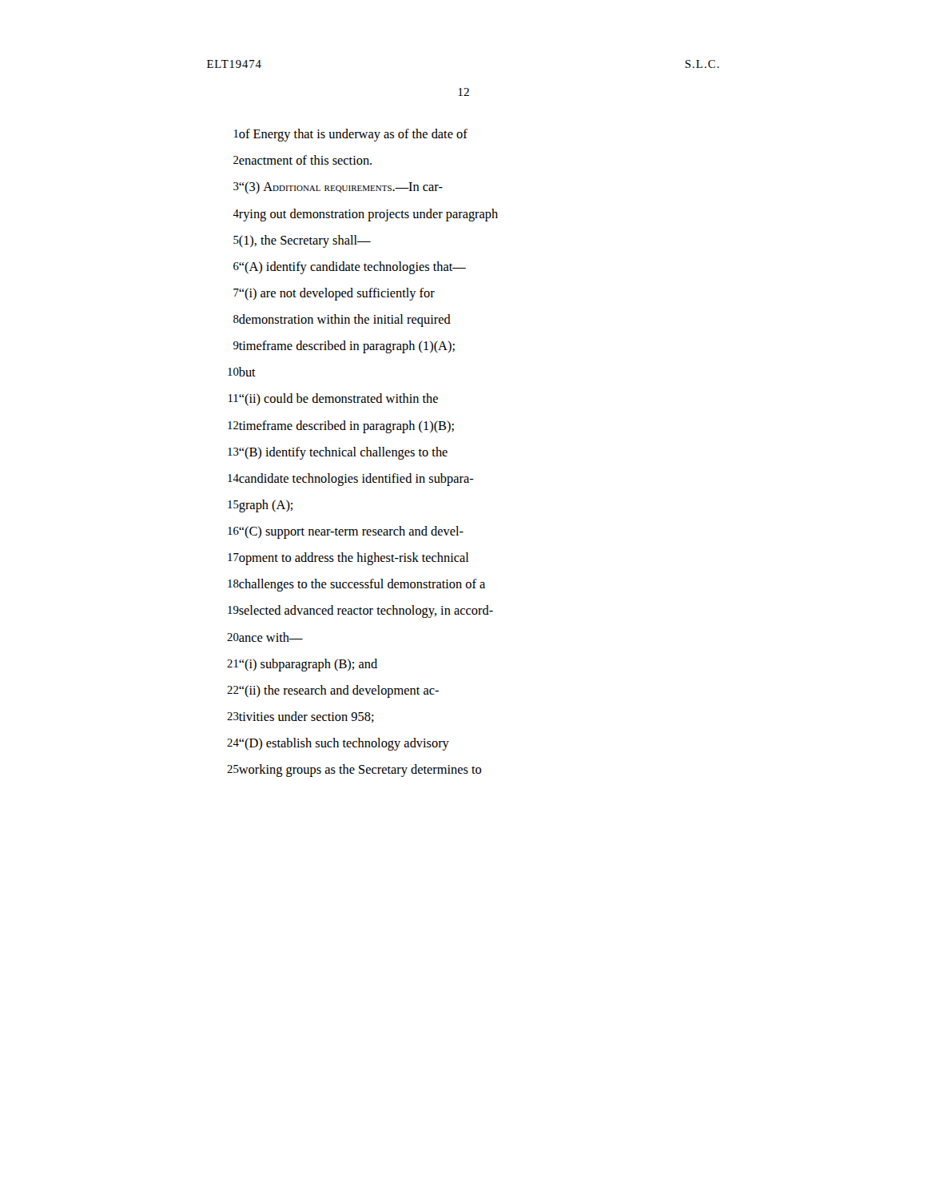ELT19474 S.L.C.
12
| 1 | of Energy that is underway as of the date of |
| 2 | enactment of this section. |
| 3 | “(3) Additional requirements. —In car- |
| 4 | rying out demonstration projects under paragraph |
| 5 | (1), the Secretary shall— |
| 6 | “(A) identify candidate technologies that— |
| 7 | “(i) are not developed sufficiently for |
| 8 | demonstration within the initial required |
| 9 | timeframe described in paragraph (1)(A); |
| 10 | but |
| 11 | “(ii) could be demonstrated within the |
| 12 | timeframe described in paragraph (1)(B); |
| 13 | “(B) identify technical challenges to the |
| 14 | candidate technologies identified in subpara- |
| 15 | graph (A); |
| 16 | “(C) support near-term research and devel- |
| 17 | opment to address the highest-risk technical |
| 18 | challenges to the successful demonstration of a |
| 19 | selected advanced reactor technology, in accord- |
| 20 | ance with— |
| 21 | “(i) subparagraph (B); and |
| 22 | “(ii) the research and development ac- |
| 23 | tivities under section 958; |
| 24 | “(D) establish such technology advisory |
| 25 | working groups as the Secretary determines to |